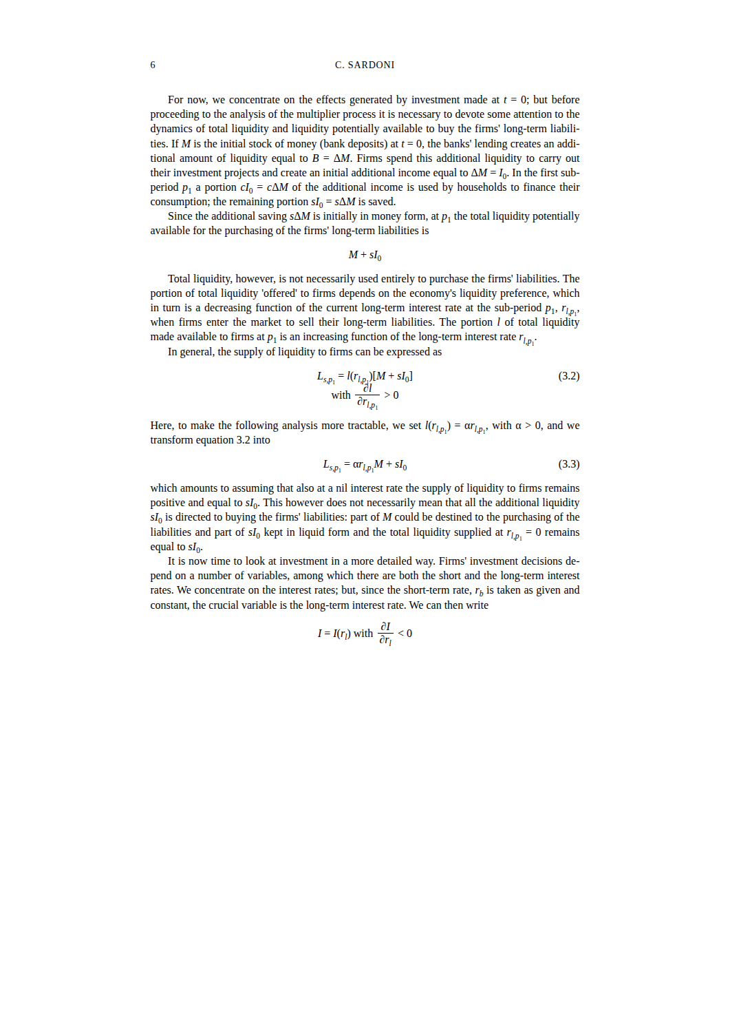6 C. SARDONI
For now, we concentrate on the effects generated by investment made at t = 0; but before proceeding to the analysis of the multiplier process it is necessary to devote some attention to the dynamics of total liquidity and liquidity potentially available to buy the firms' long-term liabilities. If M is the initial stock of money (bank deposits) at t = 0, the banks' lending creates an additional amount of liquidity equal to B = ΔM. Firms spend this additional liquidity to carry out their investment projects and create an initial additional income equal to ΔM = I0. In the first sub-period p1 a portion cI0 = c ΔM of the additional income is used by households to finance their consumption; the remaining portion sI0 = s ΔM is saved.
Since the additional saving s ΔM is initially in money form, at p1 the total liquidity potentially available for the purchasing of the firms' long-term liabilities is
M + sI0
Total liquidity, however, is not necessarily used entirely to purchase the firms' liabilities. The portion of total liquidity 'offered' to firms depends on the economy's liquidity preference, which in turn is a decreasing function of the current long-term interest rate at the sub-period p1, rl,p1, when firms enter the market to sell their long-term liabilities. The portion l of total liquidity made available to firms at p1 is an increasing function of the long-term interest rate rl,p1.
In general, the supply of liquidity to firms can be expressed as
Ls,p1 = l(rl,p1)[M + sI0]
with ∂l∂rl,p1 > 0
(3.2)
Here, to make the following analysis more tractable, we set l(rl,p1) = αrl,p1, with α > 0, and we transform equation 3.2 into
Ls,p1 = αrl,p1M + sI0
(3.3)
which amounts to assuming that also at a nil interest rate the supply of liquidity to firms remains positive and equal to sI0. This however does not necessarily mean that all the additional liquidity sI0 is directed to buying the firms' liabilities: part of M could be destined to the purchasing of the liabilities and part of sI0 kept in liquid form and the total liquidity supplied at rl,p1 = 0 remains equal to sI0.
It is now time to look at investment in a more detailed way. Firms' investment decisions depend on a number of variables, among which there are both the short and the long-term interest rates. We concentrate on the interest rates; but, since the short-term rate, rb is taken as given and constant, the crucial variable is the long-term interest rate. We can then write
I = I(rl) with ∂I∂rl < 0